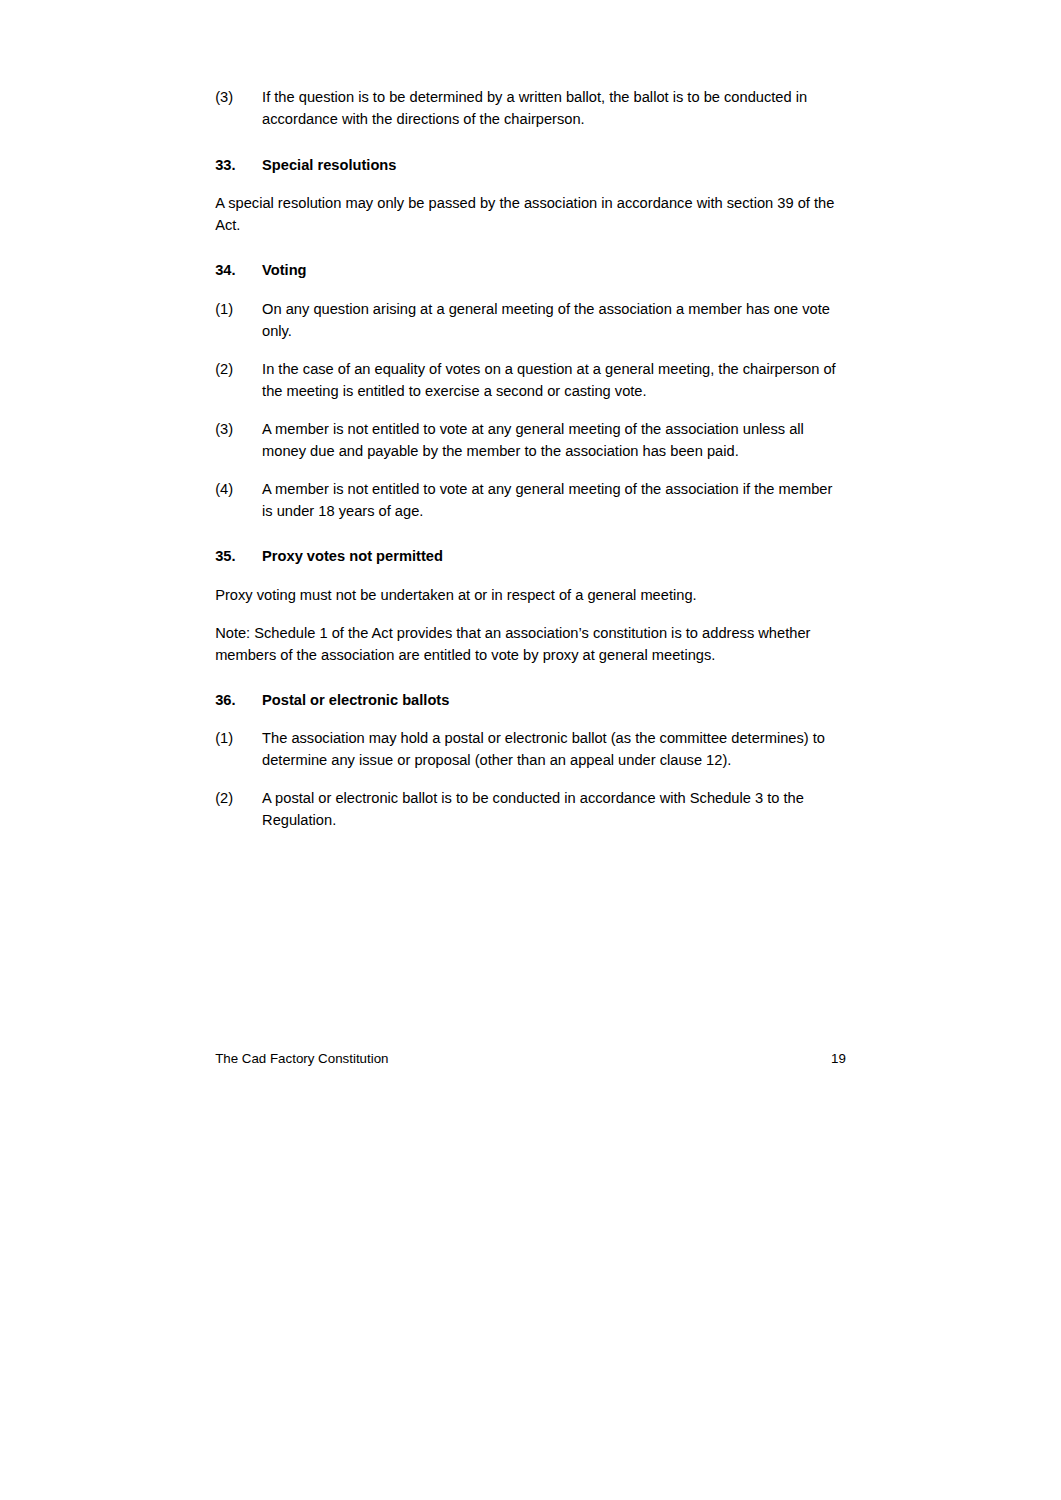(3)
If the question is to be determined by a written ballot, the ballot is to be conducted in accordance with the directions of the chairperson.
33. Special resolutions
A special resolution may only be passed by the association in accordance with section 39 of the Act.
34. Voting
(1)
On any question arising at a general meeting of the association a member has one vote only.
(2)
In the case of an equality of votes on a question at a general meeting, the chairperson of the meeting is entitled to exercise a second or casting vote.
(3)
A member is not entitled to vote at any general meeting of the association unless all money due and payable by the member to the association has been paid.
(4)
A member is not entitled to vote at any general meeting of the association if the member is under 18 years of age.
35. Proxy votes not permitted
Proxy voting must not be undertaken at or in respect of a general meeting.
Note: Schedule 1 of the Act provides that an association’s constitution is to address whether members of the association are entitled to vote by proxy at general meetings.
36. Postal or electronic ballots
(1)
The association may hold a postal or electronic ballot (as the committee determines) to determine any issue or proposal (other than an appeal under clause 12).
(2)
A postal or electronic ballot is to be conducted in accordance with Schedule 3 to the Regulation.
The Cad Factory Constitution 19